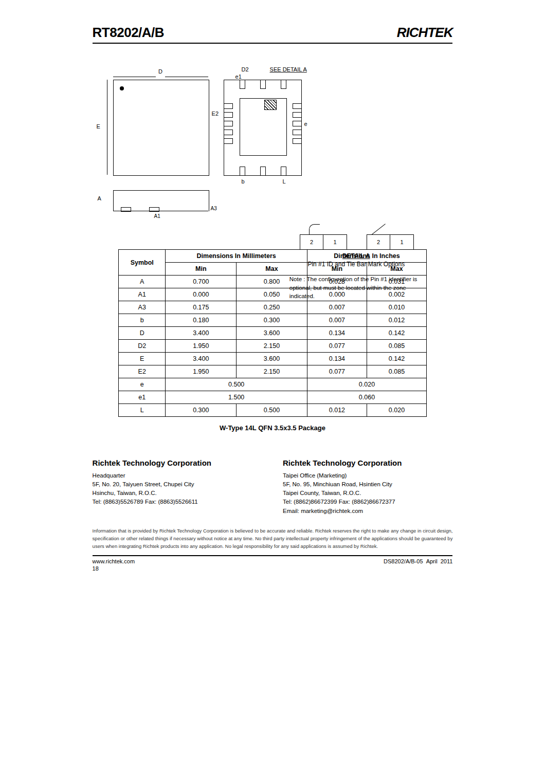RT8202/A/B
RICH TEK
D
E
A
A1
A3
D2
e1
SEE DETAIL A
E2
e
b
L
2
1
2
1
DETAIL A
Pin #1 ID and Tie Bar Mark Options
Note : The configuration of the Pin #1 identifier is optional, but must be located within the zone indicated.
| Symbol | Dimensions In Millimeters | Dimensions In Inches |
| --- | --- | --- |
| Min | Max | Min | Max |
| A | 0.700 | 0.800 | 0.028 | 0.031 |
| A1 | 0.000 | 0.050 | 0.000 | 0.002 |
| A3 | 0.175 | 0.250 | 0.007 | 0.010 |
| b | 0.180 | 0.300 | 0.007 | 0.012 |
| D | 3.400 | 3.600 | 0.134 | 0.142 |
| D2 | 1.950 | 2.150 | 0.077 | 0.085 |
| E | 3.400 | 3.600 | 0.134 | 0.142 |
| E2 | 1.950 | 2.150 | 0.077 | 0.085 |
| e | 0.500 | 0.020 |
| e1 | 1.500 | 0.060 |
| L | 0.300 | 0.500 | 0.012 | 0.020 |
W-Type 14L QFN 3.5x3.5 Package
Richtek Technology Corporation
Headquarter
5F, No. 20, Taiyuen Street, Chupei City
Hsinchu, Taiwan, R.O.C.
Tel: (8863)5526789 Fax: (8863)5526611
Richtek Technology Corporation
Taipei Office (Marketing)
5F, No. 95, Minchiuan Road, Hsintien City
Taipei County, Taiwan, R.O.C.
Tel: (8862)86672399 Fax: (8862)86672377
Email: marketing@richtek.com
Information that is provided by Richtek Technology Corporation is believed to be accurate and reliable. Richtek reserves the right to make any change in circuit design, specification or other related things if necessary without notice at any time. No third party intellectual property infringement of the applications should be guaranteed by users when integrating Richtek products into any application. No legal responsibility for any said applications is assumed by Richtek.
www.richtek.com DS8202/A/B-05 April 2011
18